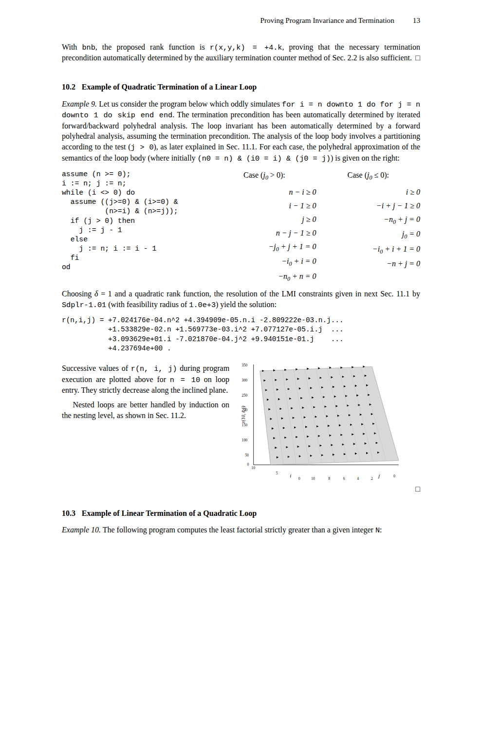Proving Program Invariance and Termination 13
With bnb, the proposed rank function is r(x,y,k) = +4.k, proving that the necessary termination precondition automatically determined by the auxiliary termination counter method of Sec. 2.2 is also sufficient.□
10.2 Example of Quadratic Termination of a Linear Loop
Example 9. Let us consider the program below which oddly simulates for i = n downto 1 do for j = n downto 1 do skip end end. The termination precondition has been automatically determined by iterated forward/backward polyhedral analysis. The loop invariant has been automatically determined by a forward polyhedral analysis, assuming the termination precondition. The analysis of the loop body involves a partitioning according to the test (j > 0), as later explained in Sec. 11.1. For each case, the polyhedral approximation of the semantics of the loop body (where initially (n0 = n) & (i0 = i) & (j0 = j)) is given on the right:
| assume (n >= 0); i := n; j := n; while (i <> 0) do assume ((j>=0) & (i>=0) & (n>=i) & (n>=j)); if (j > 0) then j := j - 1 else j := n; i := i - 1 fi od | Case ( j 0 > 0): n − i ≥ 0 i − 1 ≥ 0 j ≥ 0 n − j − 1 ≥ 0 −j 0 + j + 1 = 0 −i 0 + i = 0 −n 0 + n = 0 | Case ( j 0 ≤ 0): i ≥ 0 −i + j − 1 ≥ 0 −n 0 + j = 0 j 0 = 0 −i 0 + i + 1 = 0 −n + j = 0 |
Choosing δ = 1 and a quadratic rank function, the resolution of the LMI constraints given in next Sec. 11.1 by Sdplr-1.01 (with feasibility radius of 1.0e+3) yield the solution:
r(n,i,j) = +7.024176e-04.n^2 +4.394909e-05.n.i -2.809222e-03.n.j... +1.533829e-02.n +1.569773e-03.i^2 +7.077127e-05.i.j ... +3.093629e+01.i -7.021870e-04.j^2 +9.940151e-01.j ... +4.237694e+00 .
Successive values of r(n, i, j) during program execution are plotted above for n = 10 on loop entry. They strictly decrease along the inclined plane.
Nested loops are better handled by induction on the nesting level, as shown in Sec. 11.2.
350 300 250 200 150 100 50 0 r(10, i, j) 10 5 0 10 8 6 4 2 0 i j
□
10.3 Example of Linear Termination of a Quadratic Loop
Example 10. The following program computes the least factorial strictly greater than a given integer N: